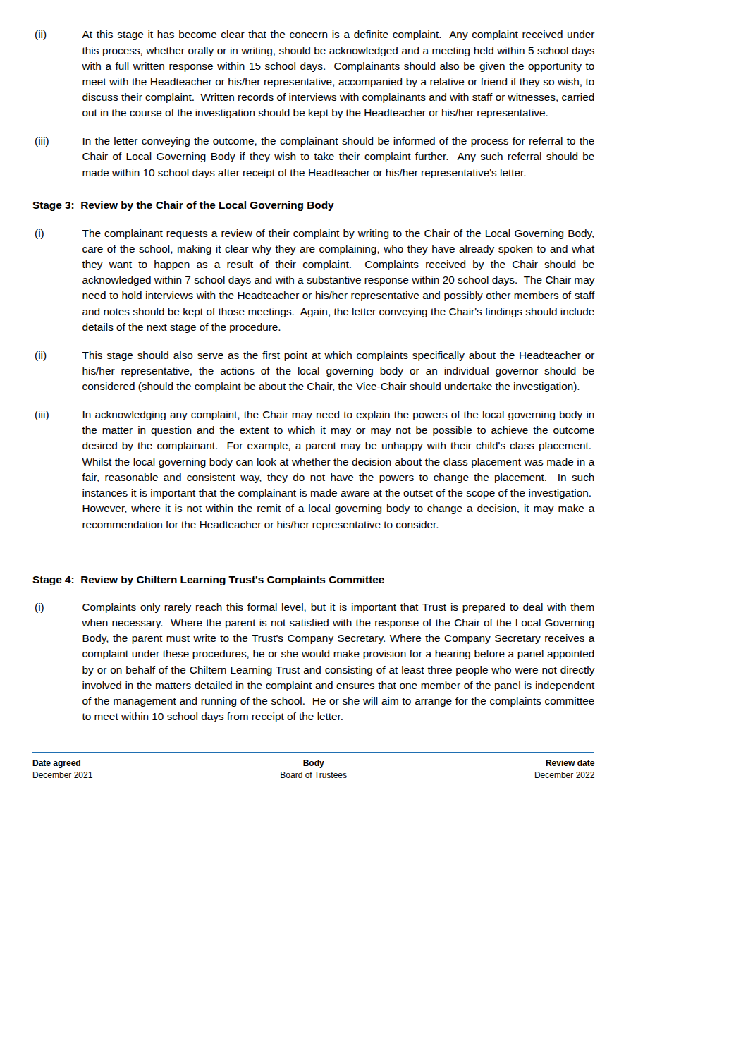(ii) At this stage it has become clear that the concern is a definite complaint. Any complaint received under this process, whether orally or in writing, should be acknowledged and a meeting held within 5 school days with a full written response within 15 school days. Complainants should also be given the opportunity to meet with the Headteacher or his/her representative, accompanied by a relative or friend if they so wish, to discuss their complaint. Written records of interviews with complainants and with staff or witnesses, carried out in the course of the investigation should be kept by the Headteacher or his/her representative.
(iii) In the letter conveying the outcome, the complainant should be informed of the process for referral to the Chair of Local Governing Body if they wish to take their complaint further. Any such referral should be made within 10 school days after receipt of the Headteacher or his/her representative's letter.
Stage 3: Review by the Chair of the Local Governing Body
(i) The complainant requests a review of their complaint by writing to the Chair of the Local Governing Body, care of the school, making it clear why they are complaining, who they have already spoken to and what they want to happen as a result of their complaint. Complaints received by the Chair should be acknowledged within 7 school days and with a substantive response within 20 school days. The Chair may need to hold interviews with the Headteacher or his/her representative and possibly other members of staff and notes should be kept of those meetings. Again, the letter conveying the Chair's findings should include details of the next stage of the procedure.
(ii) This stage should also serve as the first point at which complaints specifically about the Headteacher or his/her representative, the actions of the local governing body or an individual governor should be considered (should the complaint be about the Chair, the Vice-Chair should undertake the investigation).
(iii) In acknowledging any complaint, the Chair may need to explain the powers of the local governing body in the matter in question and the extent to which it may or may not be possible to achieve the outcome desired by the complainant. For example, a parent may be unhappy with their child's class placement. Whilst the local governing body can look at whether the decision about the class placement was made in a fair, reasonable and consistent way, they do not have the powers to change the placement. In such instances it is important that the complainant is made aware at the outset of the scope of the investigation. However, where it is not within the remit of a local governing body to change a decision, it may make a recommendation for the Headteacher or his/her representative to consider.
Stage 4: Review by Chiltern Learning Trust's Complaints Committee
(i) Complaints only rarely reach this formal level, but it is important that Trust is prepared to deal with them when necessary. Where the parent is not satisfied with the response of the Chair of the Local Governing Body, the parent must write to the Trust's Company Secretary. Where the Company Secretary receives a complaint under these procedures, he or she would make provision for a hearing before a panel appointed by or on behalf of the Chiltern Learning Trust and consisting of at least three people who were not directly involved in the matters detailed in the complaint and ensures that one member of the panel is independent of the management and running of the school. He or she will aim to arrange for the complaints committee to meet within 10 school days from receipt of the letter.
| Date agreed | Body | Review date |
| December 2021 | Board of Trustees | December 2022 |